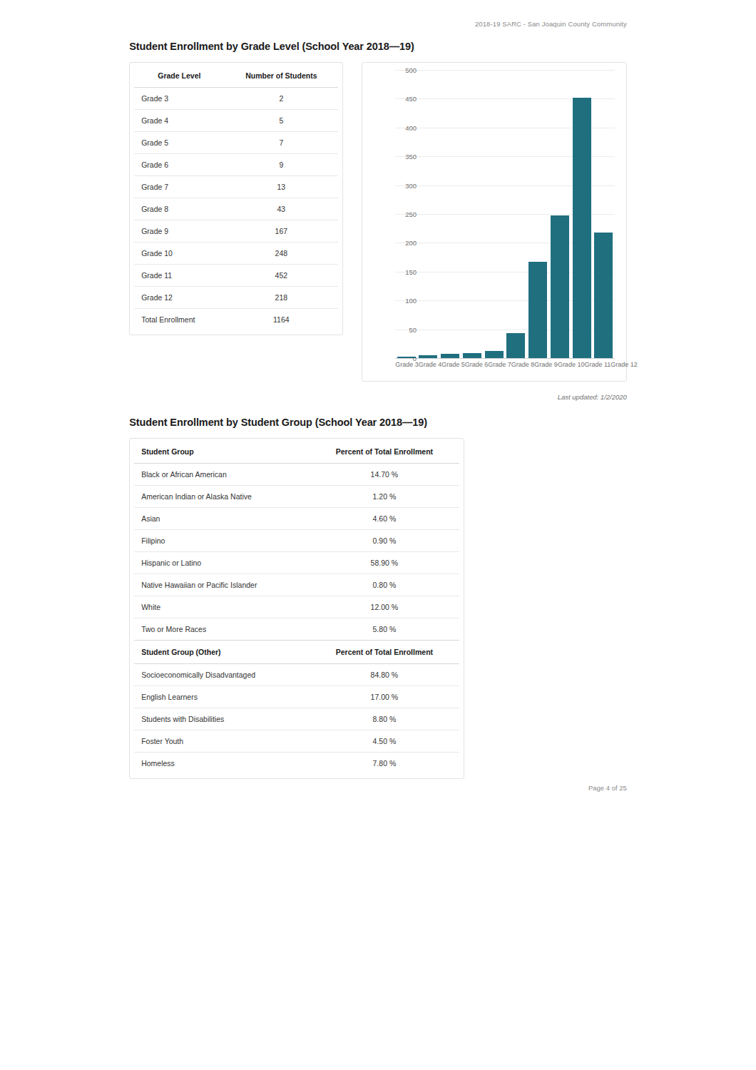2018-19 SARC - San Joaquin County Community
Student Enrollment by Grade Level (School Year 2018—19)
| Grade Level | Number of Students |
| --- | --- |
| Grade 3 | 2 |
| Grade 4 | 5 |
| Grade 5 | 7 |
| Grade 6 | 9 |
| Grade 7 | 13 |
| Grade 8 | 43 |
| Grade 9 | 167 |
| Grade 10 | 248 |
| Grade 11 | 452 |
| Grade 12 | 218 |
| Total Enrollment | 1164 |
500
450
400
350
300
250
200
150
100
50
0
Grade 3 Grade 4 Grade 5 Grade 6 Grade 7 Grade 8 Grade 9 Grade 10 Grade 11 Grade 12
Last updated: 1/2/2020
Student Enrollment by Student Group (School Year 2018—19)
| Student Group | Percent of Total Enrollment |
| --- | --- |
| Black or African American | 14.70 % |
| American Indian or Alaska Native | 1.20 % |
| Asian | 4.60 % |
| Filipino | 0.90 % |
| Hispanic or Latino | 58.90 % |
| Native Hawaiian or Pacific Islander | 0.80 % |
| White | 12.00 % |
| Two or More Races | 5.80 % |
| Student Group (Other) | Percent of Total Enrollment |
| Socioeconomically Disadvantaged | 84.80 % |
| English Learners | 17.00 % |
| Students with Disabilities | 8.80 % |
| Foster Youth | 4.50 % |
| Homeless | 7.80 % |
Page 4 of 25